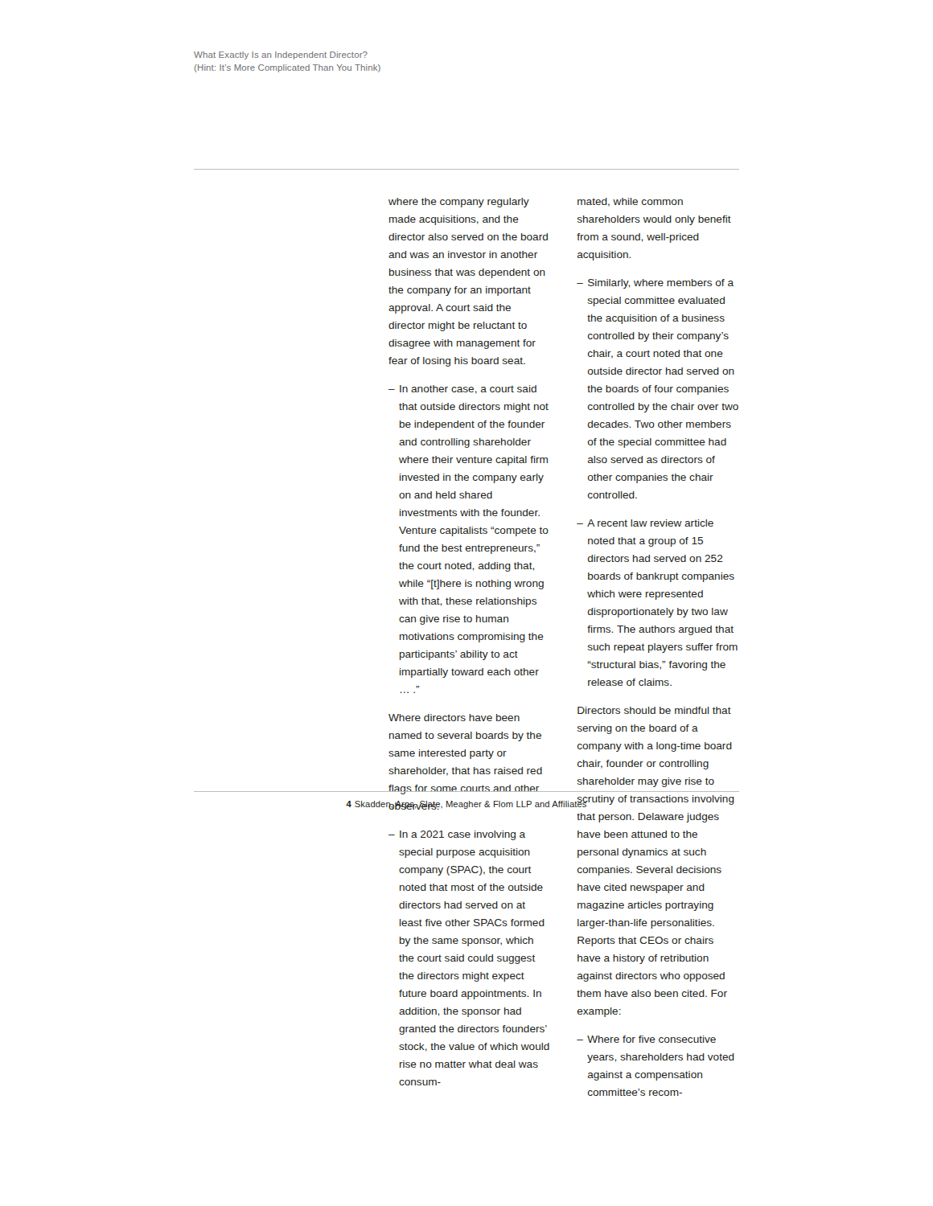What Exactly Is an Independent Director? (Hint: It’s More Complicated Than You Think)
where the company regularly made acquisitions, and the director also served on the board and was an investor in another business that was dependent on the company for an important approval. A court said the director might be reluctant to disagree with management for fear of losing his board seat.
In another case, a court said that outside directors might not be independent of the founder and controlling shareholder where their venture capital firm invested in the company early on and held shared investments with the founder. Venture capitalists “compete to fund the best entrepreneurs,” the court noted, adding that, while “[t]here is nothing wrong with that, these relationships can give rise to human motivations compromising the participants’ ability to act impartially toward each other … .”
Where directors have been named to several boards by the same interested party or shareholder, that has raised red flags for some courts and other observers:
In a 2021 case involving a special purpose acquisition company (SPAC), the court noted that most of the outside directors had served on at least five other SPACs formed by the same sponsor, which the court said could suggest the directors might expect future board appointments. In addition, the sponsor had granted the directors founders’ stock, the value of which would rise no matter what deal was consum-
mated, while common shareholders would only benefit from a sound, well-priced acquisition.
Similarly, where members of a special committee evaluated the acquisition of a business controlled by their company’s chair, a court noted that one outside director had served on the boards of four companies controlled by the chair over two decades. Two other members of the special committee had also served as directors of other companies the chair controlled.
A recent law review article noted that a group of 15 directors had served on 252 boards of bankrupt companies which were represented disproportionately by two law firms. The authors argued that such repeat players suffer from “structural bias,” favoring the release of claims.
Directors should be mindful that serving on the board of a company with a long-time board chair, founder or controlling shareholder may give rise to scrutiny of transactions involving that person. Delaware judges have been attuned to the personal dynamics at such companies. Several decisions have cited newspaper and magazine articles portraying larger-than-life personalities. Reports that CEOs or chairs have a history of retribution against directors who opposed them have also been cited. For example:
Where for five consecutive years, shareholders had voted against a compensation committee’s recom-
4 Skadden, Arps, Slate, Meagher & Flom LLP and Affiliates